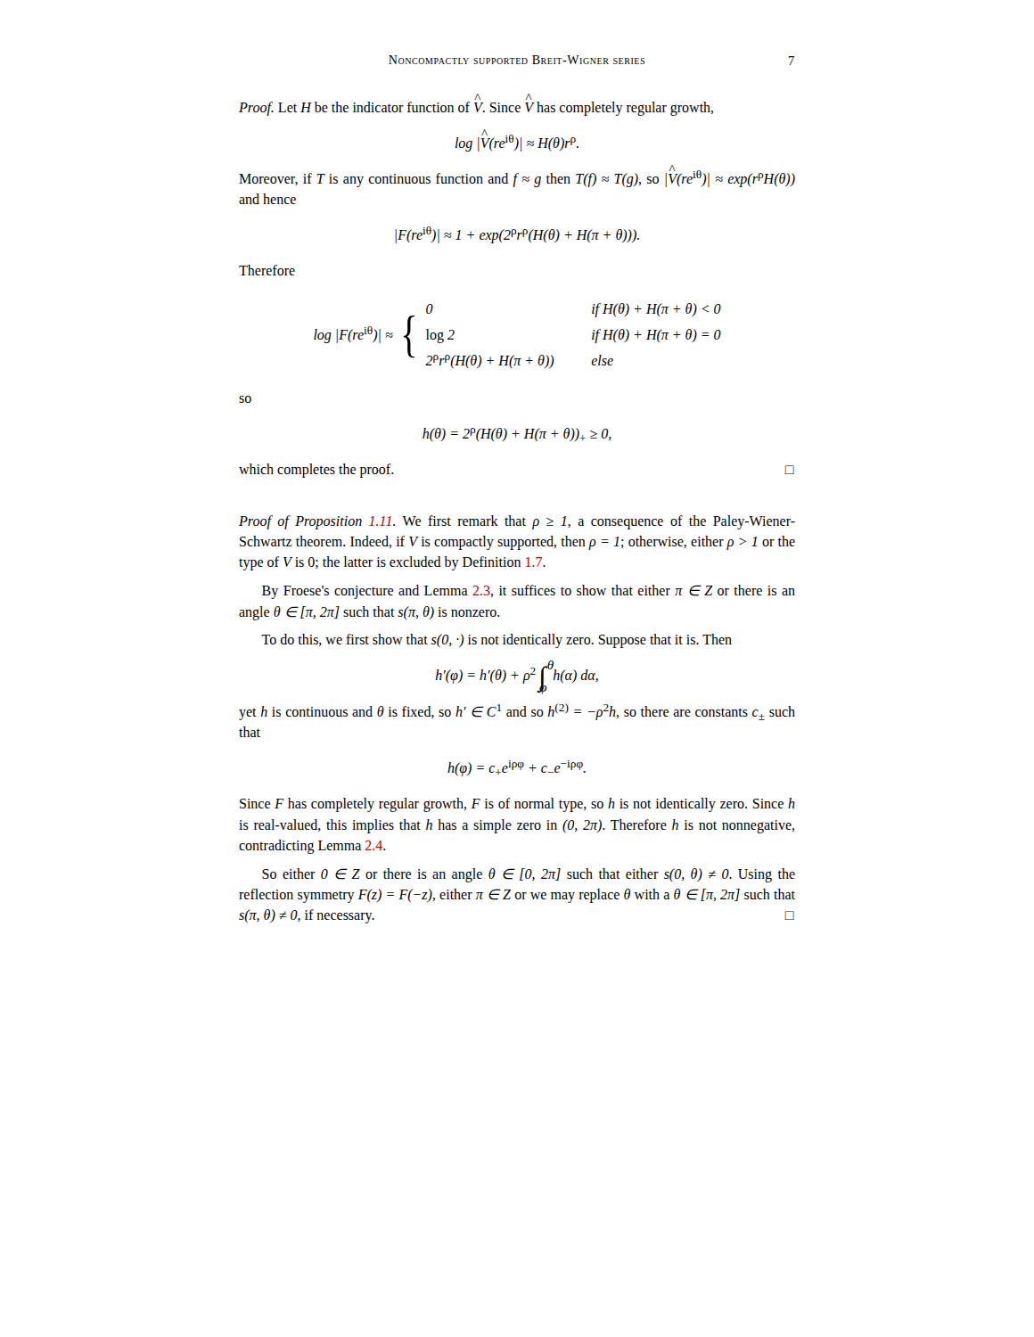Noncompactly supported Breit-Wigner series 7
Proof. Let H be the indicator function of ^V. Since ^V has completely regular growth,
log |^V(reiθ)| ≈ H(θ)rρ.
Moreover, if T is any continuous function and f ≈ g then T(f) ≈ T(g), so |^V(reiθ)| ≈ exp(rρH(θ)) and hence
|F(reiθ)| ≈ 1 + exp(2ρrρ(H(θ) + H(π + θ))).
Therefore
log |F(reiθ)| ≈ {
| 0 | if H(θ) + H(π + θ) < 0 |
| log 2 | if H(θ) + H(π + θ) = 0 |
| 2 ρ r ρ (H(θ) + H(π + θ)) | else |
so
h(θ) = 2ρ(H(θ) + H(π + θ))+ ≥ 0,
which completes the proof. □
Proof of Proposition 1.11. We first remark that ρ ≥ 1, a consequence of the Paley-Wiener-Schwartz theorem. Indeed, if V is compactly supported, then ρ = 1; otherwise, either ρ > 1 or the type of V is 0; the latter is excluded by Definition 1.7.
By Froese's conjecture and Lemma 2.3, it suffices to show that either π ∈ Z or there is an angle θ ∈ [π, 2π] such that s(π, θ) is nonzero.
To do this, we first show that s(0, ·) is not identically zero. Suppose that it is. Then
h′(φ) = h′(θ) + ρ2∫θφ h(α) dα,
yet h is continuous and θ is fixed, so h′ ∈ C1 and so h(2) = −ρ2h, so there are constants c± such that
h(φ) = c+eiρφ + c−e−iρφ.
Since F has completely regular growth, F is of normal type, so h is not identically zero. Since h is real-valued, this implies that h has a simple zero in (0, 2π). Therefore h is not nonnegative, contradicting Lemma 2.4.
So either 0 ∈ Z or there is an angle θ ∈ [0, 2π] such that either s(0, θ) ≠ 0. Using the reflection symmetry F(z) = F(−z), either π ∈ Z or we may replace θ with a θ ∈ [π, 2π] such that s(π, θ) ≠ 0, if necessary. □